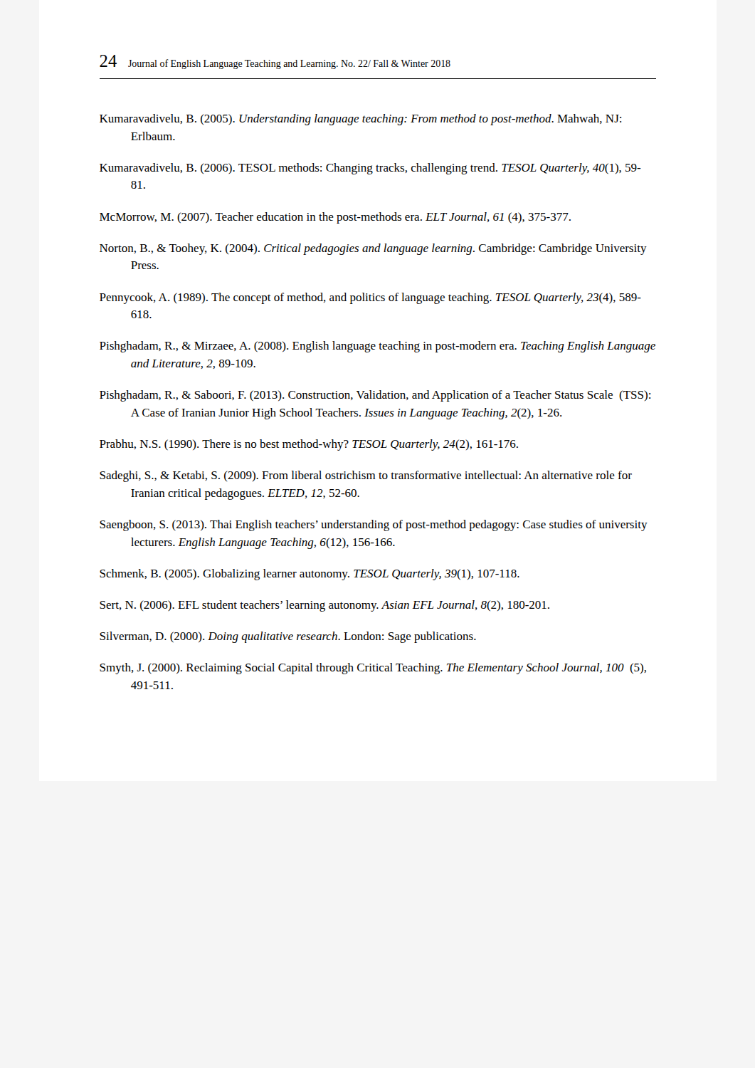24 Journal of English Language Teaching and Learning. No. 22/ Fall & Winter 2018
Kumaravadivelu, B. (2005). Understanding language teaching: From method to post-method. Mahwah, NJ: Erlbaum.
Kumaravadivelu, B. (2006). TESOL methods: Changing tracks, challenging trend. TESOL Quarterly, 40(1), 59-81.
McMorrow, M. (2007). Teacher education in the post-methods era. ELT Journal, 61 (4), 375-377.
Norton, B., & Toohey, K. (2004). Critical pedagogies and language learning. Cambridge: Cambridge University Press.
Pennycook, A. (1989). The concept of method, and politics of language teaching. TESOL Quarterly, 23(4), 589-618.
Pishghadam, R., & Mirzaee, A. (2008). English language teaching in post-modern era. Teaching English Language and Literature, 2, 89-109.
Pishghadam, R., & Saboori, F. (2013). Construction, Validation, and Application of a Teacher Status Scale (TSS): A Case of Iranian Junior High School Teachers. Issues in Language Teaching, 2(2), 1-26.
Prabhu, N.S. (1990). There is no best method-why? TESOL Quarterly, 24(2), 161-176.
Sadeghi, S., & Ketabi, S. (2009). From liberal ostrichism to transformative intellectual: An alternative role for Iranian critical pedagogues. ELTED, 12, 52-60.
Saengboon, S. (2013). Thai English teachers’ understanding of post-method pedagogy: Case studies of university lecturers. English Language Teaching, 6(12), 156-166.
Schmenk, B. (2005). Globalizing learner autonomy. TESOL Quarterly, 39(1), 107-118.
Sert, N. (2006). EFL student teachers’ learning autonomy. Asian EFL Journal, 8(2), 180-201.
Silverman, D. (2000). Doing qualitative research. London: Sage publications.
Smyth, J. (2000). Reclaiming Social Capital through Critical Teaching. The Elementary School Journal, 100 (5), 491-511.